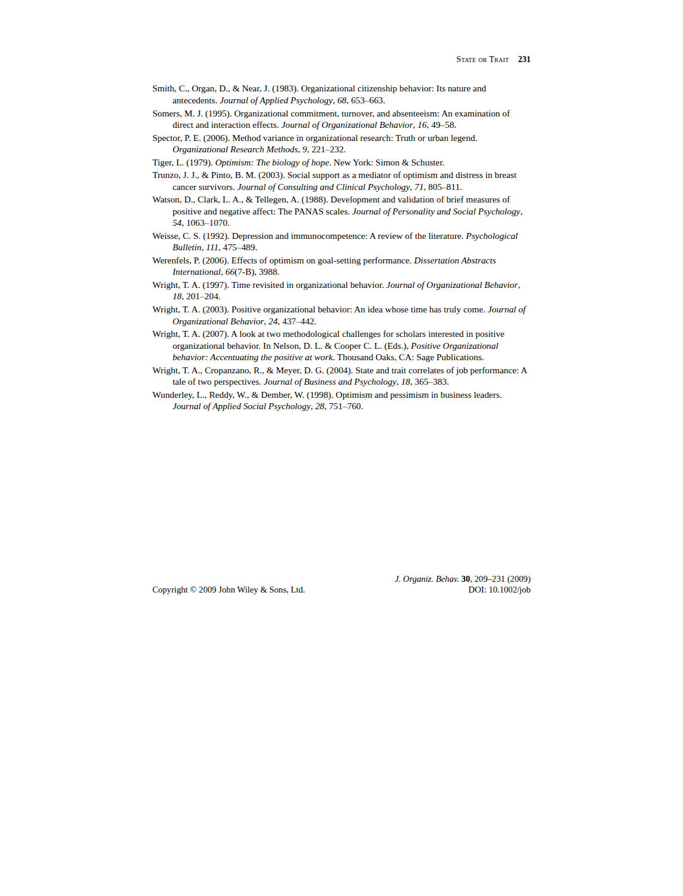State or Trait231
Smith, C., Organ, D., & Near, J. (1983). Organizational citizenship behavior: Its nature and antecedents. Journal of Applied Psychology, 68, 653–663.
Somers, M. J. (1995). Organizational commitment, turnover, and absenteeism: An examination of direct and interaction effects. Journal of Organizational Behavior, 16, 49–58.
Spector, P. E. (2006). Method variance in organizational research: Truth or urban legend. Organizational Research Methods, 9, 221–232.
Tiger, L. (1979). Optimism: The biology of hope. New York: Simon & Schuster.
Trunzo, J. J., & Pinto, B. M. (2003). Social support as a mediator of optimism and distress in breast cancer survivors. Journal of Consulting and Clinical Psychology, 71, 805–811.
Watson, D., Clark, L. A., & Tellegen, A. (1988). Development and validation of brief measures of positive and negative affect: The PANAS scales. Journal of Personality and Social Psychology, 54, 1063–1070.
Weisse, C. S. (1992). Depression and immunocompetence: A review of the literature. Psychological Bulletin, 111, 475–489.
Werenfels, P. (2006). Effects of optimism on goal-setting performance. Dissertation Abstracts International, 66(7-B), 3988.
Wright, T. A. (1997). Time revisited in organizational behavior. Journal of Organizational Behavior, 18, 201–204.
Wright, T. A. (2003). Positive organizational behavior: An idea whose time has truly come. Journal of Organizational Behavior, 24, 437–442.
Wright, T. A. (2007). A look at two methodological challenges for scholars interested in positive organizational behavior. In Nelson, D. L. & Cooper C. L. (Eds.), Positive Organizational behavior: Accentuating the positive at work. Thousand Oaks, CA: Sage Publications.
Wright, T. A., Cropanzano, R., & Meyer, D. G. (2004). State and trait correlates of job performance: A tale of two perspectives. Journal of Business and Psychology, 18, 365–383.
Wunderley, L., Reddy, W., & Dember, W. (1998). Optimism and pessimism in business leaders. Journal of Applied Social Psychology, 28, 751–760.
Copyright © 2009 John Wiley & Sons, Ltd.
J. Organiz. Behav. 30, 209–231 (2009)
DOI: 10.1002/job